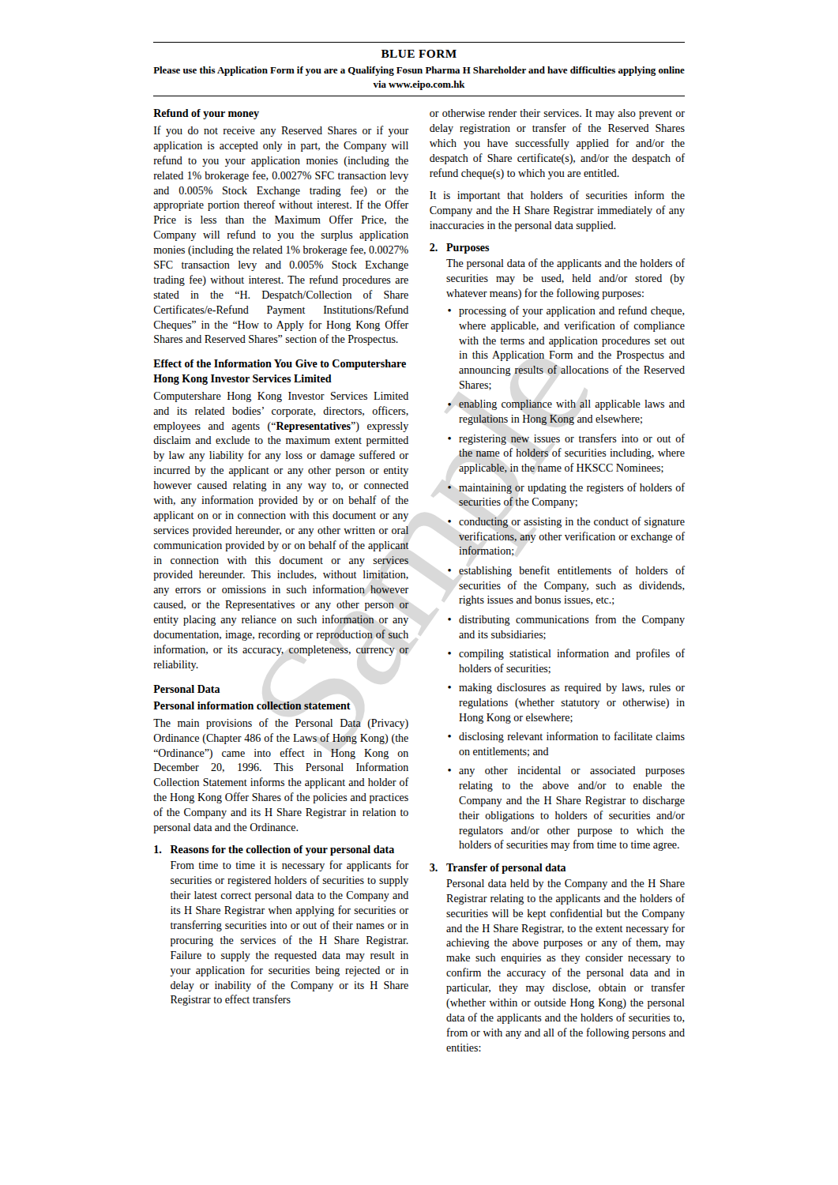BLUE FORM
Please use this Application Form if you are a Qualifying Fosun Pharma H Shareholder and have difficulties applying online via www.eipo.com.hk
Sample
Refund of your money
If you do not receive any Reserved Shares or if your application is accepted only in part, the Company will refund to you your application monies (including the related 1% brokerage fee, 0.0027% SFC transaction levy and 0.005% Stock Exchange trading fee) or the appropriate portion thereof without interest. If the Offer Price is less than the Maximum Offer Price, the Company will refund to you the surplus application monies (including the related 1% brokerage fee, 0.0027% SFC transaction levy and 0.005% Stock Exchange trading fee) without interest. The refund procedures are stated in the “H. Despatch/Collection of Share Certificates/e-Refund Payment Institutions/Refund Cheques” in the “How to Apply for Hong Kong Offer Shares and Reserved Shares” section of the Prospectus.
Effect of the Information You Give to Computershare Hong Kong Investor Services Limited
Computershare Hong Kong Investor Services Limited and its related bodies’ corporate, directors, officers, employees and agents (“Representatives”) expressly disclaim and exclude to the maximum extent permitted by law any liability for any loss or damage suffered or incurred by the applicant or any other person or entity however caused relating in any way to, or connected with, any information provided by or on behalf of the applicant on or in connection with this document or any services provided hereunder, or any other written or oral communication provided by or on behalf of the applicant in connection with this document or any services provided hereunder. This includes, without limitation, any errors or omissions in such information however caused, or the Representatives or any other person or entity placing any reliance on such information or any documentation, image, recording or reproduction of such information, or its accuracy, completeness, currency or reliability.
Personal Data
Personal information collection statement
The main provisions of the Personal Data (Privacy) Ordinance (Chapter 486 of the Laws of Hong Kong) (the “Ordinance”) came into effect in Hong Kong on December 20, 1996. This Personal Information Collection Statement informs the applicant and holder of the Hong Kong Offer Shares of the policies and practices of the Company and its H Share Registrar in relation to personal data and the Ordinance.
1. Reasons for the collection of your personal data From time to time it is necessary for applicants for securities or registered holders of securities to supply their latest correct personal data to the Company and its H Share Registrar when applying for securities or transferring securities into or out of their names or in procuring the services of the H Share Registrar. Failure to supply the requested data may result in your application for securities being rejected or in delay or inability of the Company or its H Share Registrar to effect transfers
or otherwise render their services. It may also prevent or delay registration or transfer of the Reserved Shares which you have successfully applied for and/or the despatch of Share certificate(s), and/or the despatch of refund cheque(s) to which you are entitled.
It is important that holders of securities inform the Company and the H Share Registrar immediately of any inaccuracies in the personal data supplied.
2. Purposes The personal data of the applicants and the holders of securities may be used, held and/or stored (by whatever means) for the following purposes:
processing of your application and refund cheque, where applicable, and verification of compliance with the terms and application procedures set out in this Application Form and the Prospectus and announcing results of allocations of the Reserved Shares;
enabling compliance with all applicable laws and regulations in Hong Kong and elsewhere;
registering new issues or transfers into or out of the name of holders of securities including, where applicable, in the name of HKSCC Nominees;
maintaining or updating the registers of holders of securities of the Company;
conducting or assisting in the conduct of signature verifications, any other verification or exchange of information;
establishing benefit entitlements of holders of securities of the Company, such as dividends, rights issues and bonus issues, etc.;
distributing communications from the Company and its subsidiaries;
compiling statistical information and profiles of holders of securities;
making disclosures as required by laws, rules or regulations (whether statutory or otherwise) in Hong Kong or elsewhere;
disclosing relevant information to facilitate claims on entitlements; and
any other incidental or associated purposes relating to the above and/or to enable the Company and the H Share Registrar to discharge their obligations to holders of securities and/or regulators and/or other purpose to which the holders of securities may from time to time agree.
3. Transfer of personal data Personal data held by the Company and the H Share Registrar relating to the applicants and the holders of securities will be kept confidential but the Company and the H Share Registrar, to the extent necessary for achieving the above purposes or any of them, may make such enquiries as they consider necessary to confirm the accuracy of the personal data and in particular, they may disclose, obtain or transfer (whether within or outside Hong Kong) the personal data of the applicants and the holders of securities to, from or with any and all of the following persons and entities: